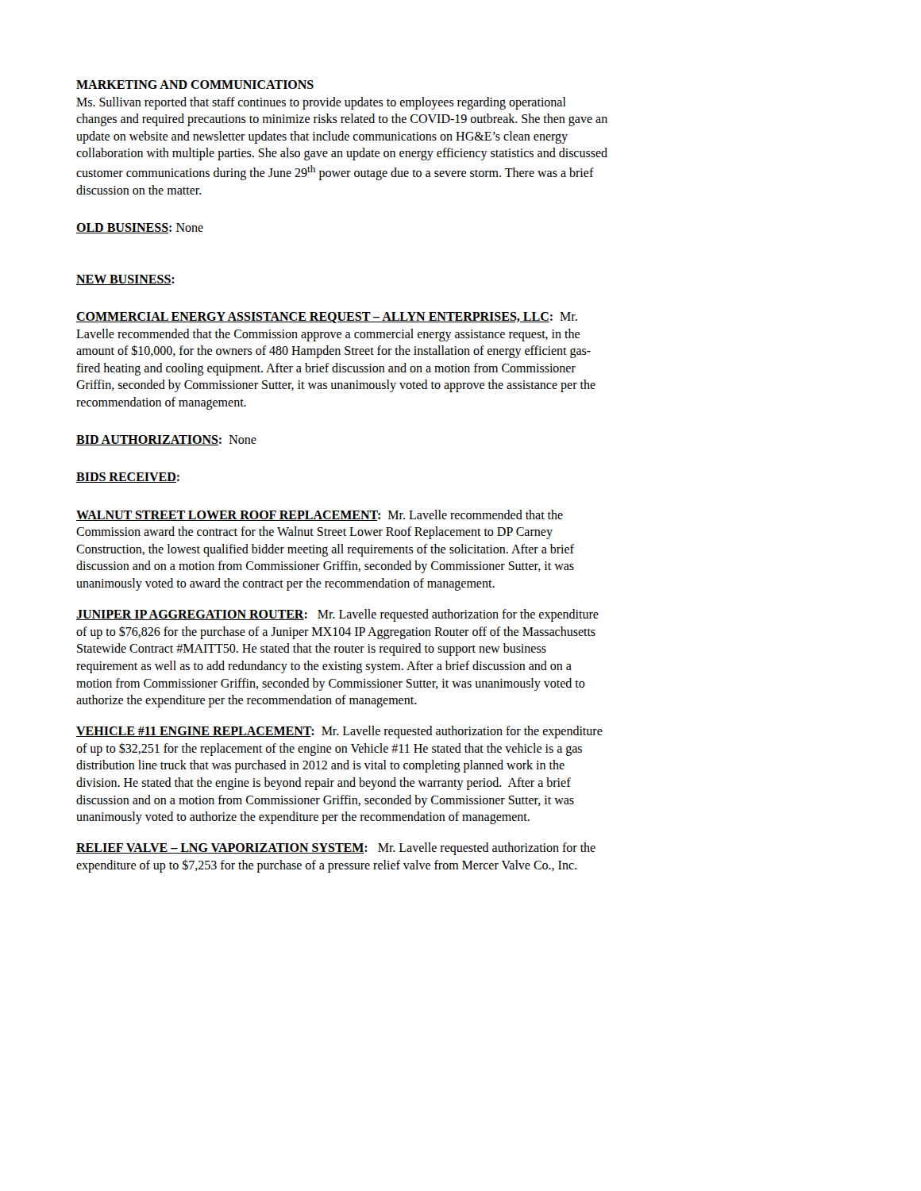MARKETING AND COMMUNICATIONS
Ms. Sullivan reported that staff continues to provide updates to employees regarding operational changes and required precautions to minimize risks related to the COVID-19 outbreak. She then gave an update on website and newsletter updates that include communications on HG&E’s clean energy collaboration with multiple parties. She also gave an update on energy efficiency statistics and discussed customer communications during the June 29th power outage due to a severe storm. There was a brief discussion on the matter.
OLD BUSINESS: None
NEW BUSINESS:
COMMERCIAL ENERGY ASSISTANCE REQUEST – ALLYN ENTERPRISES, LLC: Mr. Lavelle recommended that the Commission approve a commercial energy assistance request, in the amount of $10,000, for the owners of 480 Hampden Street for the installation of energy efficient gas-fired heating and cooling equipment. After a brief discussion and on a motion from Commissioner Griffin, seconded by Commissioner Sutter, it was unanimously voted to approve the assistance per the recommendation of management.
BID AUTHORIZATIONS: None
BIDS RECEIVED:
WALNUT STREET LOWER ROOF REPLACEMENT: Mr. Lavelle recommended that the Commission award the contract for the Walnut Street Lower Roof Replacement to DP Carney Construction, the lowest qualified bidder meeting all requirements of the solicitation. After a brief discussion and on a motion from Commissioner Griffin, seconded by Commissioner Sutter, it was unanimously voted to award the contract per the recommendation of management.
JUNIPER IP AGGREGATION ROUTER: Mr. Lavelle requested authorization for the expenditure of up to $76,826 for the purchase of a Juniper MX104 IP Aggregation Router off of the Massachusetts Statewide Contract #MAITT50. He stated that the router is required to support new business requirement as well as to add redundancy to the existing system. After a brief discussion and on a motion from Commissioner Griffin, seconded by Commissioner Sutter, it was unanimously voted to authorize the expenditure per the recommendation of management.
VEHICLE #11 ENGINE REPLACEMENT: Mr. Lavelle requested authorization for the expenditure of up to $32,251 for the replacement of the engine on Vehicle #11 He stated that the vehicle is a gas distribution line truck that was purchased in 2012 and is vital to completing planned work in the division. He stated that the engine is beyond repair and beyond the warranty period. After a brief discussion and on a motion from Commissioner Griffin, seconded by Commissioner Sutter, it was unanimously voted to authorize the expenditure per the recommendation of management.
RELIEF VALVE – LNG VAPORIZATION SYSTEM: Mr. Lavelle requested authorization for the expenditure of up to $7,253 for the purchase of a pressure relief valve from Mercer Valve Co., Inc.